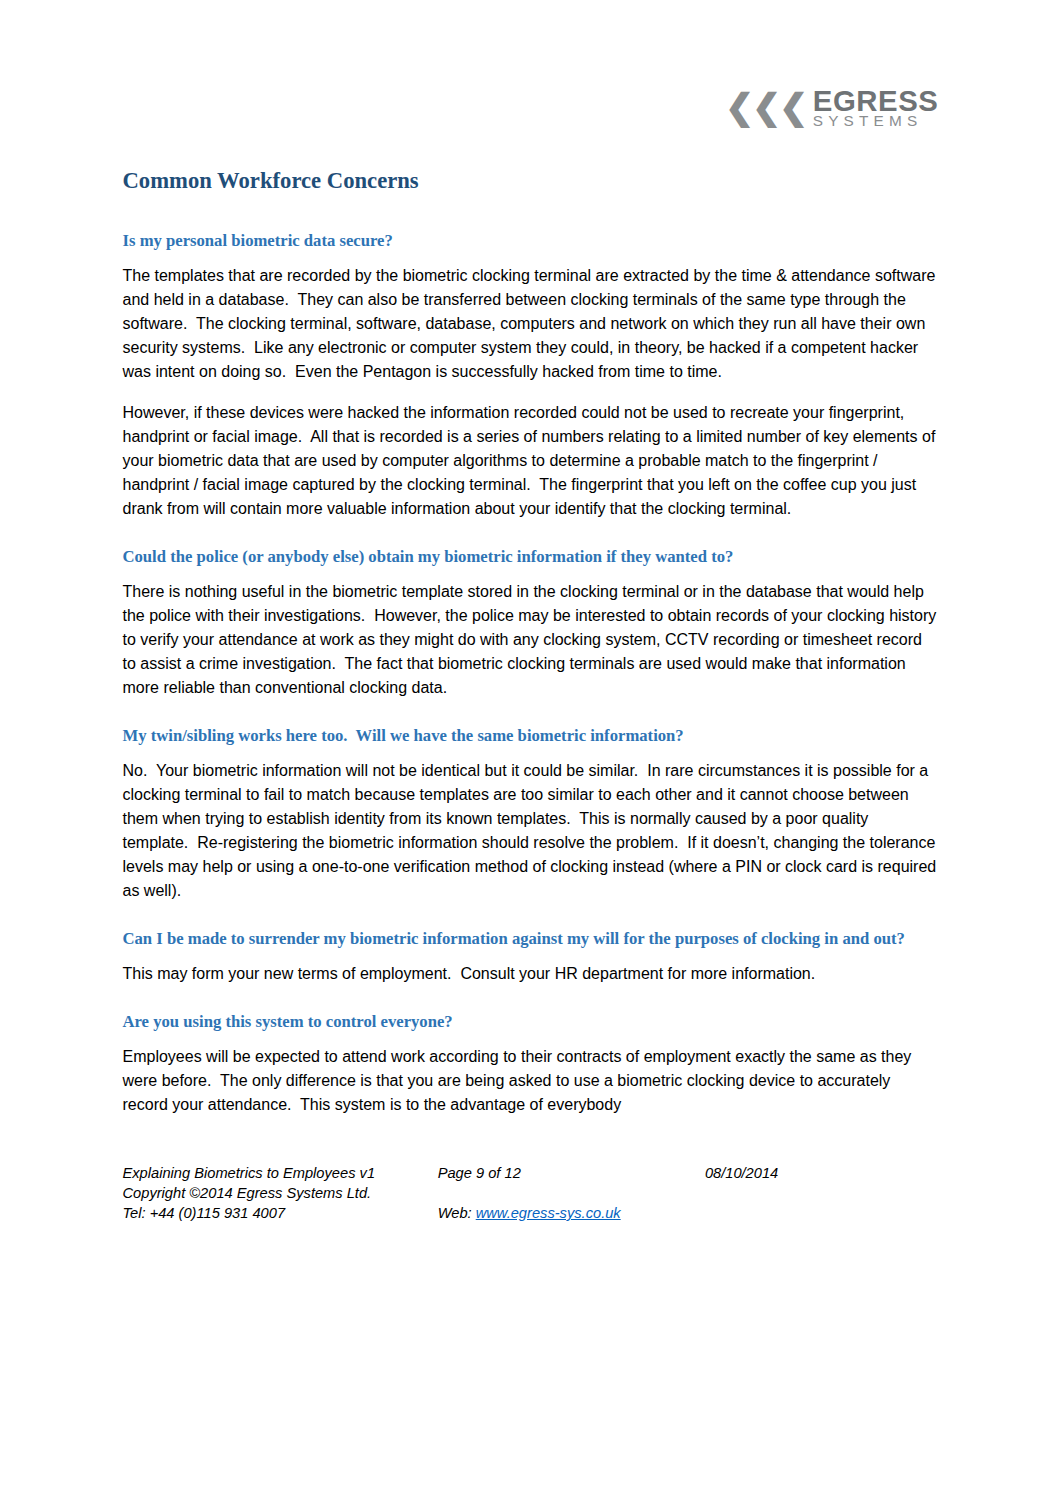❮❮❮ EGRESS SYSTEMS
Common Workforce Concerns
Is my personal biometric data secure?
The templates that are recorded by the biometric clocking terminal are extracted by the time & attendance software and held in a database. They can also be transferred between clocking terminals of the same type through the software. The clocking terminal, software, database, computers and network on which they run all have their own security systems. Like any electronic or computer system they could, in theory, be hacked if a competent hacker was intent on doing so. Even the Pentagon is successfully hacked from time to time.
However, if these devices were hacked the information recorded could not be used to recreate your fingerprint, handprint or facial image. All that is recorded is a series of numbers relating to a limited number of key elements of your biometric data that are used by computer algorithms to determine a probable match to the fingerprint / handprint / facial image captured by the clocking terminal. The fingerprint that you left on the coffee cup you just drank from will contain more valuable information about your identify that the clocking terminal.
Could the police (or anybody else) obtain my biometric information if they wanted to?
There is nothing useful in the biometric template stored in the clocking terminal or in the database that would help the police with their investigations. However, the police may be interested to obtain records of your clocking history to verify your attendance at work as they might do with any clocking system, CCTV recording or timesheet record to assist a crime investigation. The fact that biometric clocking terminals are used would make that information more reliable than conventional clocking data.
My twin/sibling works here too. Will we have the same biometric information?
No. Your biometric information will not be identical but it could be similar. In rare circumstances it is possible for a clocking terminal to fail to match because templates are too similar to each other and it cannot choose between them when trying to establish identity from its known templates. This is normally caused by a poor quality template. Re-registering the biometric information should resolve the problem. If it doesn’t, changing the tolerance levels may help or using a one-to-one verification method of clocking instead (where a PIN or clock card is required as well).
Can I be made to surrender my biometric information against my will for the purposes of clocking in and out?
This may form your new terms of employment. Consult your HR department for more information.
Are you using this system to control everyone?
Employees will be expected to attend work according to their contracts of employment exactly the same as they were before. The only difference is that you are being asked to use a biometric clocking device to accurately record your attendance. This system is to the advantage of everybody
Explaining Biometrics to Employees v1 Page 9 of 12 08/10/2014
Copyright ©2014 Egress Systems Ltd.
Tel: +44 (0)115 931 4007 Web: www.egress-sys.co.uk